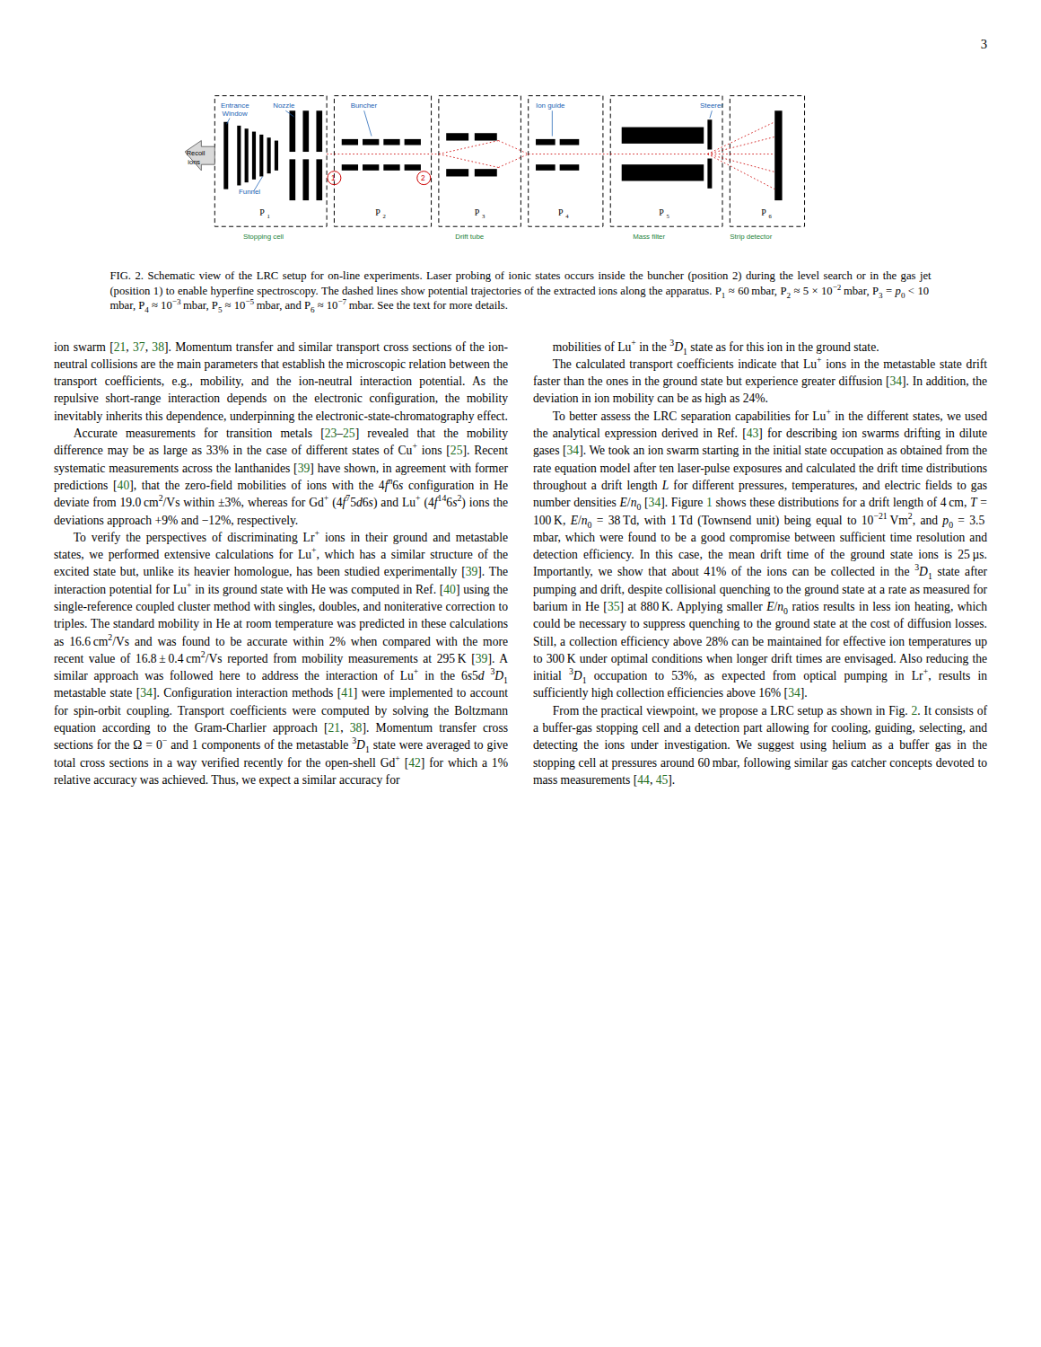3
Recoil ions Entrance Window Nozzle Buncher Ion guide Steerer Funnel 1 2 P1 P2 P3 P4 P5 P6 Stopping cell Drift tube Mass filter Strip detector
FIG. 2. Schematic view of the LRC setup for on-line experiments. Laser probing of ionic states occurs inside the buncher (position 2) during the level search or in the gas jet (position 1) to enable hyperfine spectroscopy. The dashed lines show potential trajectories of the extracted ions along the apparatus. P1 ≈ 60 mbar, P2 ≈ 5 × 10−2 mbar, P3 = p0 < 10 mbar, P4 ≈ 10−3 mbar, P5 ≈ 10−5 mbar, and P6 ≈ 10−7 mbar. See the text for more details.
ion swarm [21, 37, 38]. Momentum transfer and similar transport cross sections of the ion-neutral collisions are the main parameters that establish the microscopic relation between the transport coefficients, e.g., mobility, and the ion-neutral interaction potential. As the repulsive short-range interaction depends on the electronic configuration, the mobility inevitably inherits this dependence, underpinning the electronic-state-chromatography effect.
Accurate measurements for transition metals [23–25] revealed that the mobility difference may be as large as 33% in the case of different states of Cu+ ions [25]. Recent systematic measurements across the lanthanides [39] have shown, in agreement with former predictions [40], that the zero-field mobilities of ions with the 4fn6s configuration in He deviate from 19.0 cm2/Vs within ±3%, whereas for Gd+ (4f75d6s) and Lu+ (4f146s2) ions the deviations approach +9% and −12%, respectively.
To verify the perspectives of discriminating Lr+ ions in their ground and metastable states, we performed extensive calculations for Lu+, which has a similar structure of the excited state but, unlike its heavier homologue, has been studied experimentally [39]. The interaction potential for Lu+ in its ground state with He was computed in Ref. [40] using the single-reference coupled cluster method with singles, doubles, and noniterative correction to triples. The standard mobility in He at room temperature was predicted in these calculations as 16.6 cm2/Vs and was found to be accurate within 2% when compared with the more recent value of 16.8 ± 0.4 cm2/Vs reported from mobility measurements at 295 K [39]. A similar approach was followed here to address the interaction of Lu+ in the 6s5d 3D1 metastable state [34]. Configuration interaction methods [41] were implemented to account for spin-orbit coupling. Transport coefficients were computed by solving the Boltzmann equation according to the Gram-Charlier approach [21, 38]. Momentum transfer cross sections for the Ω = 0− and 1 components of the metastable 3D1 state were averaged to give total cross sections in a way verified recently for the open-shell Gd+ [42] for which a 1% relative accuracy was achieved. Thus, we expect a similar accuracy for
mobilities of Lu+ in the 3D1 state as for this ion in the ground state.
The calculated transport coefficients indicate that Lu+ ions in the metastable state drift faster than the ones in the ground state but experience greater diffusion [34]. In addition, the deviation in ion mobility can be as high as 24%.
To better assess the LRC separation capabilities for Lu+ in the different states, we used the analytical expression derived in Ref. [43] for describing ion swarms drifting in dilute gases [34]. We took an ion swarm starting in the initial state occupation as obtained from the rate equation model after ten laser-pulse exposures and calculated the drift time distributions throughout a drift length L for different pressures, temperatures, and electric fields to gas number densities E/n0 [34]. Figure 1 shows these distributions for a drift length of 4 cm, T = 100 K, E/n0 = 38 Td, with 1 Td (Townsend unit) being equal to 10−21 Vm2, and p0 = 3.5 mbar, which were found to be a good compromise between sufficient time resolution and detection efficiency. In this case, the mean drift time of the ground state ions is 25 µs. Importantly, we show that about 41% of the ions can be collected in the 3D1 state after pumping and drift, despite collisional quenching to the ground state at a rate as measured for barium in He [35] at 880 K. Applying smaller E/n0 ratios results in less ion heating, which could be necessary to suppress quenching to the ground state at the cost of diffusion losses. Still, a collection efficiency above 28% can be maintained for effective ion temperatures up to 300 K under optimal conditions when longer drift times are envisaged. Also reducing the initial 3D1 occupation to 53%, as expected from optical pumping in Lr+, results in sufficiently high collection efficiencies above 16% [34].
From the practical viewpoint, we propose a LRC setup as shown in Fig. 2. It consists of a buffer-gas stopping cell and a detection part allowing for cooling, guiding, selecting, and detecting the ions under investigation. We suggest using helium as a buffer gas in the stopping cell at pressures around 60 mbar, following similar gas catcher concepts devoted to mass measurements [44, 45].